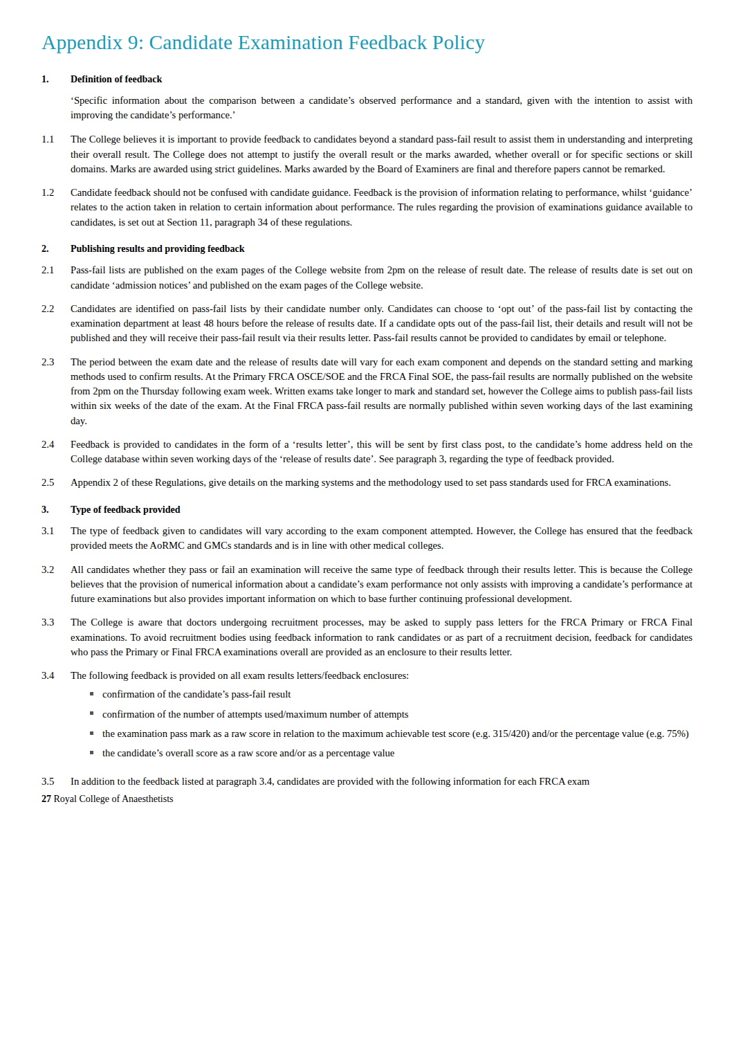Appendix 9: Candidate Examination Feedback Policy
1. Definition of feedback
‘Specific information about the comparison between a candidate’s observed performance and a standard, given with the intention to assist with improving the candidate’s performance.’
1.1 The College believes it is important to provide feedback to candidates beyond a standard pass-fail result to assist them in understanding and interpreting their overall result. The College does not attempt to justify the overall result or the marks awarded, whether overall or for specific sections or skill domains. Marks are awarded using strict guidelines. Marks awarded by the Board of Examiners are final and therefore papers cannot be remarked.
1.2 Candidate feedback should not be confused with candidate guidance. Feedback is the provision of information relating to performance, whilst ‘guidance’ relates to the action taken in relation to certain information about performance. The rules regarding the provision of examinations guidance available to candidates, is set out at Section 11, paragraph 34 of these regulations.
2. Publishing results and providing feedback
2.1 Pass-fail lists are published on the exam pages of the College website from 2pm on the release of result date. The release of results date is set out on candidate ‘admission notices’ and published on the exam pages of the College website.
2.2 Candidates are identified on pass-fail lists by their candidate number only. Candidates can choose to ‘opt out’ of the pass-fail list by contacting the examination department at least 48 hours before the release of results date. If a candidate opts out of the pass-fail list, their details and result will not be published and they will receive their pass-fail result via their results letter. Pass-fail results cannot be provided to candidates by email or telephone.
2.3 The period between the exam date and the release of results date will vary for each exam component and depends on the standard setting and marking methods used to confirm results. At the Primary FRCA OSCE/SOE and the FRCA Final SOE, the pass-fail results are normally published on the website from 2pm on the Thursday following exam week. Written exams take longer to mark and standard set, however the College aims to publish pass-fail lists within six weeks of the date of the exam. At the Final FRCA pass-fail results are normally published within seven working days of the last examining day.
2.4 Feedback is provided to candidates in the form of a ‘results letter’, this will be sent by first class post, to the candidate’s home address held on the College database within seven working days of the ‘release of results date’. See paragraph 3, regarding the type of feedback provided.
2.5 Appendix 2 of these Regulations, give details on the marking systems and the methodology used to set pass standards used for FRCA examinations.
3. Type of feedback provided
3.1 The type of feedback given to candidates will vary according to the exam component attempted. However, the College has ensured that the feedback provided meets the AoRMC and GMCs standards and is in line with other medical colleges.
3.2 All candidates whether they pass or fail an examination will receive the same type of feedback through their results letter. This is because the College believes that the provision of numerical information about a candidate’s exam performance not only assists with improving a candidate’s performance at future examinations but also provides important information on which to base further continuing professional development.
3.3 The College is aware that doctors undergoing recruitment processes, may be asked to supply pass letters for the FRCA Primary or FRCA Final examinations. To avoid recruitment bodies using feedback information to rank candidates or as part of a recruitment decision, feedback for candidates who pass the Primary or Final FRCA examinations overall are provided as an enclosure to their results letter.
3.4 The following feedback is provided on all exam results letters/feedback enclosures:
confirmation of the candidate’s pass-fail result
confirmation of the number of attempts used/maximum number of attempts
the examination pass mark as a raw score in relation to the maximum achievable test score (e.g. 315/420) and/or the percentage value (e.g. 75%)
the candidate’s overall score as a raw score and/or as a percentage value
3.5 In addition to the feedback listed at paragraph 3.4, candidates are provided with the following information for each FRCA exam
27 Royal College of Anaesthetists